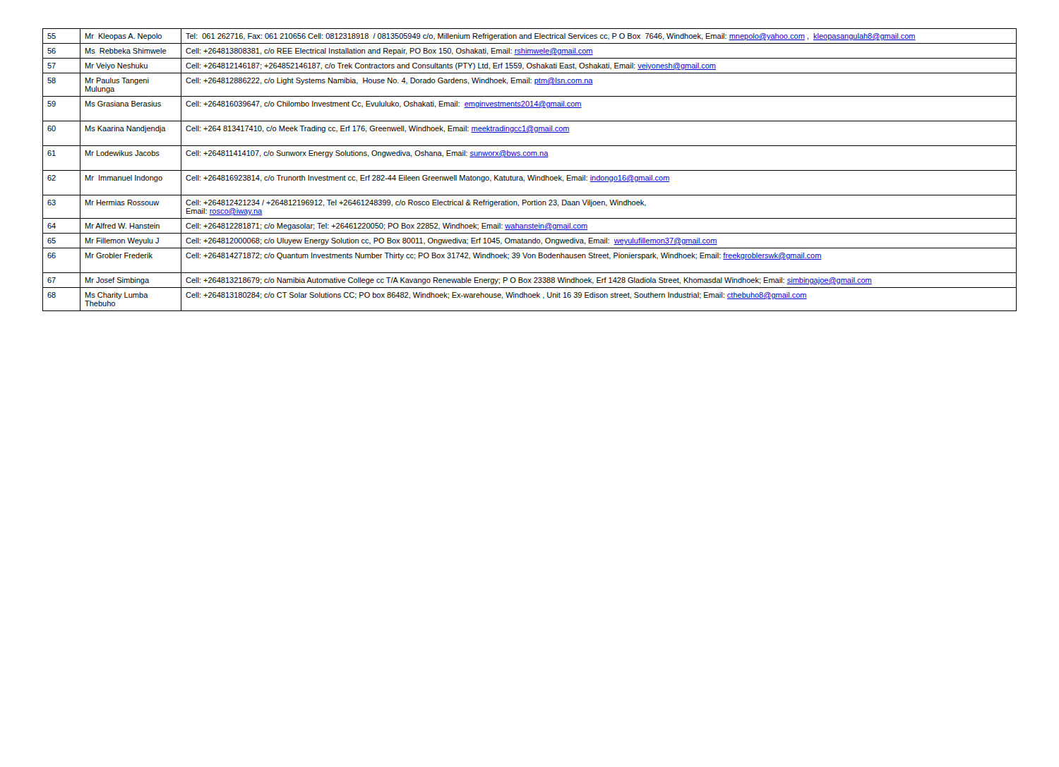| 55 | Mr Kleopas A. Nepolo | Tel: 061 262716, Fax: 061 210656 Cell: 0812318918 / 0813505949 c/o, Millenium Refrigeration and Electrical Services cc, P O Box 7646, Windhoek, Email: mnepolo@yahoo.com , kleopasangulah8@gmail.com |
| 56 | Ms Rebbeka Shimwele | Cell: +264813808381, c/o REE Electrical Installation and Repair, PO Box 150, Oshakati, Email: rshimwele@gmail.com |
| 57 | Mr Veiyo Neshuku | Cell: +264812146187; +264852146187, c/o Trek Contractors and Consultants (PTY) Ltd, Erf 1559, Oshakati East, Oshakati, Email: veiyonesh@gmail.com |
| 58 | Mr Paulus Tangeni Mulunga | Cell: +264812886222, c/o Light Systems Namibia, House No. 4, Dorado Gardens, Windhoek, Email: ptm@lsn.com.na |
| 59 | Ms Grasiana Berasius | Cell: +264816039647, c/o Chilombo Investment Cc, Evululuko, Oshakati, Email: emginvestments2014@gmail.com |
| 60 | Ms Kaarina Nandjendja | Cell: +264 813417410, c/o Meek Trading cc, Erf 176, Greenwell, Windhoek, Email: meektradingcc1@gmail.com |
| 61 | Mr Lodewikus Jacobs | Cell: +264811414107, c/o Sunworx Energy Solutions, Ongwediva, Oshana, Email: sunworx@bws.com.na |
| 62 | Mr Immanuel Indongo | Cell: +264816923814, c/o Trunorth Investment cc, Erf 282-44 Eileen Greenwell Matongo, Katutura, Windhoek, Email: indongo16@gmail.com |
| 63 | Mr Hermias Rossouw | Cell: +264812421234 / +264812196912, Tel +26461248399, c/o Rosco Electrical & Refrigeration, Portion 23, Daan Viljoen, Windhoek, Email: rosco@iway.na |
| 64 | Mr Alfred W. Hanstein | Cell: +264812281871; c/o Megasolar; Tel: +26461220050; PO Box 22852, Windhoek; Email: wahanstein@gmail.com |
| 65 | Mr Fillemon Weyulu J | Cell: +264812000068; c/o Uluyew Energy Solution cc, PO Box 80011, Ongwediva; Erf 1045, Omatando, Ongwediva, Email: weyulufillemon37@gmail.com |
| 66 | Mr Grobler Frederik | Cell: +264814271872; c/o Quantum Investments Number Thirty cc; PO Box 31742, Windhoek; 39 Von Bodenhausen Street, Pionierspark, Windhoek; Email: freekgroblerswk@gmail.com |
| 67 | Mr Josef Simbinga | Cell: +264813218679; c/o Namibia Automative College cc T/A Kavango Renewable Energy; P O Box 23388 Windhoek, Erf 1428 Gladiola Street, Khomasdal Windhoek; Email: simbingajoe@gmail.com |
| 68 | Ms Charity Lumba Thebuho | Cell: +264813180284; c/o CT Solar Solutions CC; PO box 86482, Windhoek; Ex-warehouse, Windhoek , Unit 16 39 Edison street, Southern Industrial; Email: cthebuho8@gmail.com |